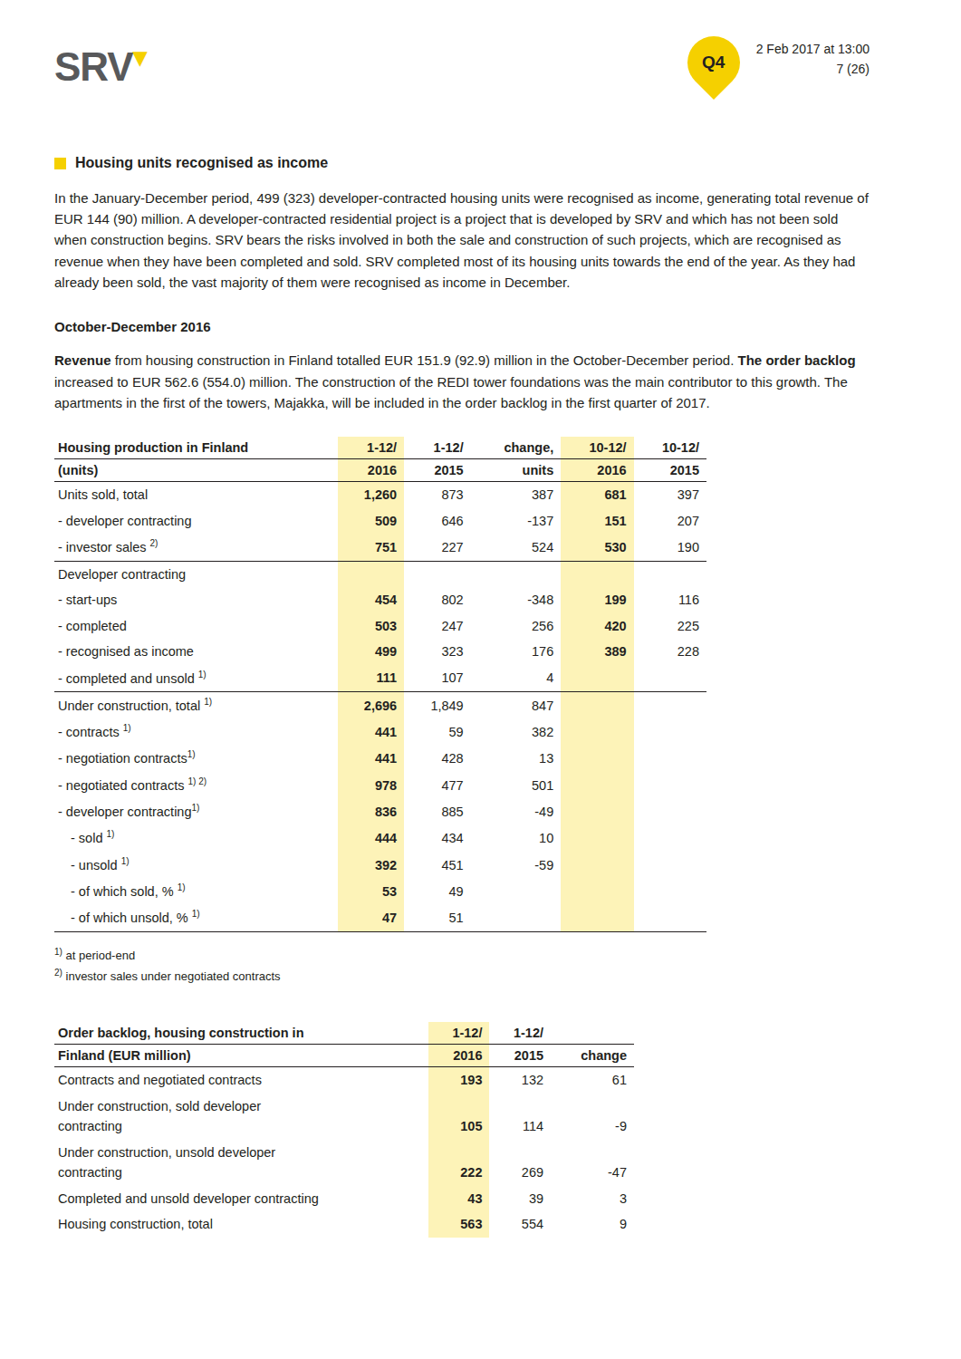SRV▾
Q4
2 Feb 2017 at 13:00
7 (26)
Housing units recognised as income
In the January-December period, 499 (323) developer-contracted housing units were recognised as income, generating total revenue of EUR 144 (90) million. A developer-contracted residential project is a project that is developed by SRV and which has not been sold when construction begins. SRV bears the risks involved in both the sale and construction of such projects, which are recognised as revenue when they have been completed and sold. SRV completed most of its housing units towards the end of the year. As they had already been sold, the vast majority of them were recognised as income in December.
October-December 2016
Revenue from housing construction in Finland totalled EUR 151.9 (92.9) million in the October-December period. The order backlog increased to EUR 562.6 (554.0) million. The construction of the REDI tower foundations was the main contributor to this growth. The apartments in the first of the towers, Majakka, will be included in the order backlog in the first quarter of 2017.
| Housing production in Finland | 1-12/ | 1-12/ | change, | 10-12/ | 10-12/ |
| --- | --- | --- | --- | --- | --- |
| (units) | 2016 | 2015 | units | 2016 | 2015 |
| Units sold, total | 1,260 | 873 | 387 | 681 | 397 |
| - developer contracting | 509 | 646 | -137 | 151 | 207 |
| - investor sales 2) | 751 | 227 | 524 | 530 | 190 |
| Developer contracting | | | | | |
| - start-ups | 454 | 802 | -348 | 199 | 116 |
| - completed | 503 | 247 | 256 | 420 | 225 |
| - recognised as income | 499 | 323 | 176 | 389 | 228 |
| - completed and unsold 1) | 111 | 107 | 4 | | |
| Under construction, total 1) | 2,696 | 1,849 | 847 | | |
| - contracts 1) | 441 | 59 | 382 | | |
| - negotiation contracts 1) | 441 | 428 | 13 | | |
| - negotiated contracts 1) 2) | 978 | 477 | 501 | | |
| - developer contracting 1) | 836 | 885 | -49 | | |
| - sold 1) | 444 | 434 | 10 | | |
| - unsold 1) | 392 | 451 | -59 | | |
| - of which sold, % 1) | 53 | 49 | | | |
| - of which unsold, % 1) | 47 | 51 | | | |
1) at period-end
2) investor sales under negotiated contracts
| Order backlog, housing construction in | 1-12/ | 1-12/ | |
| --- | --- | --- | --- |
| Finland (EUR million) | 2016 | 2015 | change |
| Contracts and negotiated contracts | 193 | 132 | 61 |
| Under construction, sold developer contracting | 105 | 114 | -9 |
| Under construction, unsold developer contracting | 222 | 269 | -47 |
| Completed and unsold developer contracting | 43 | 39 | 3 |
| Housing construction, total | 563 | 554 | 9 |